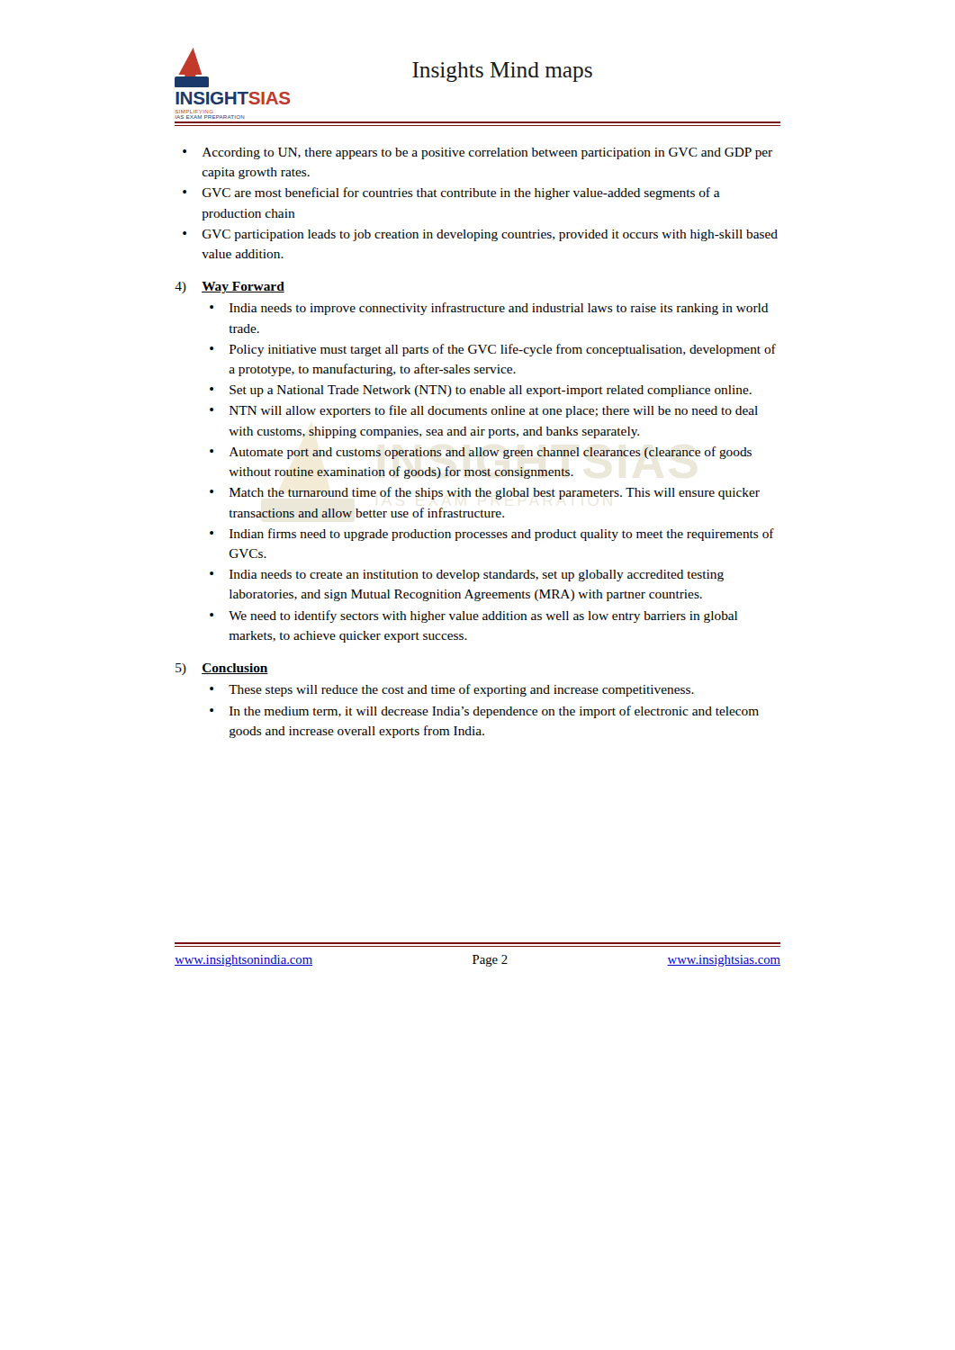INSIGHTSIAS
SIMPLIFYING
IAS EXAM PREPARATION
Insights Mind maps
INSIGHTSIAS
IAS EXAM PREPARATION
According to UN, there appears to be a positive correlation between participation in GVC and GDP per capita growth rates.
GVC are most beneficial for countries that contribute in the higher value-added segments of a production chain
GVC participation leads to job creation in developing countries, provided it occurs with high-skill based value addition.
Way Forward
India needs to improve connectivity infrastructure and industrial laws to raise its ranking in world trade.
Policy initiative must target all parts of the GVC life-cycle from conceptualisation, development of a prototype, to manufacturing, to after-sales service.
Set up a National Trade Network (NTN) to enable all export-import related compliance online.
NTN will allow exporters to file all documents online at one place; there will be no need to deal with customs, shipping companies, sea and air ports, and banks separately.
Automate port and customs operations and allow green channel clearances (clearance of goods without routine examination of goods) for most consignments.
Match the turnaround time of the ships with the global best parameters. This will ensure quicker transactions and allow better use of infrastructure.
Indian firms need to upgrade production processes and product quality to meet the requirements of GVCs.
India needs to create an institution to develop standards, set up globally accredited testing laboratories, and sign Mutual Recognition Agreements (MRA) with partner countries.
We need to identify sectors with higher value addition as well as low entry barriers in global markets, to achieve quicker export success.
Conclusion
These steps will reduce the cost and time of exporting and increase competitiveness.
In the medium term, it will decrease India’s dependence on the import of electronic and telecom goods and increase overall exports from India.
www.insightsonindia.com
Page 2
www.insightsias.com